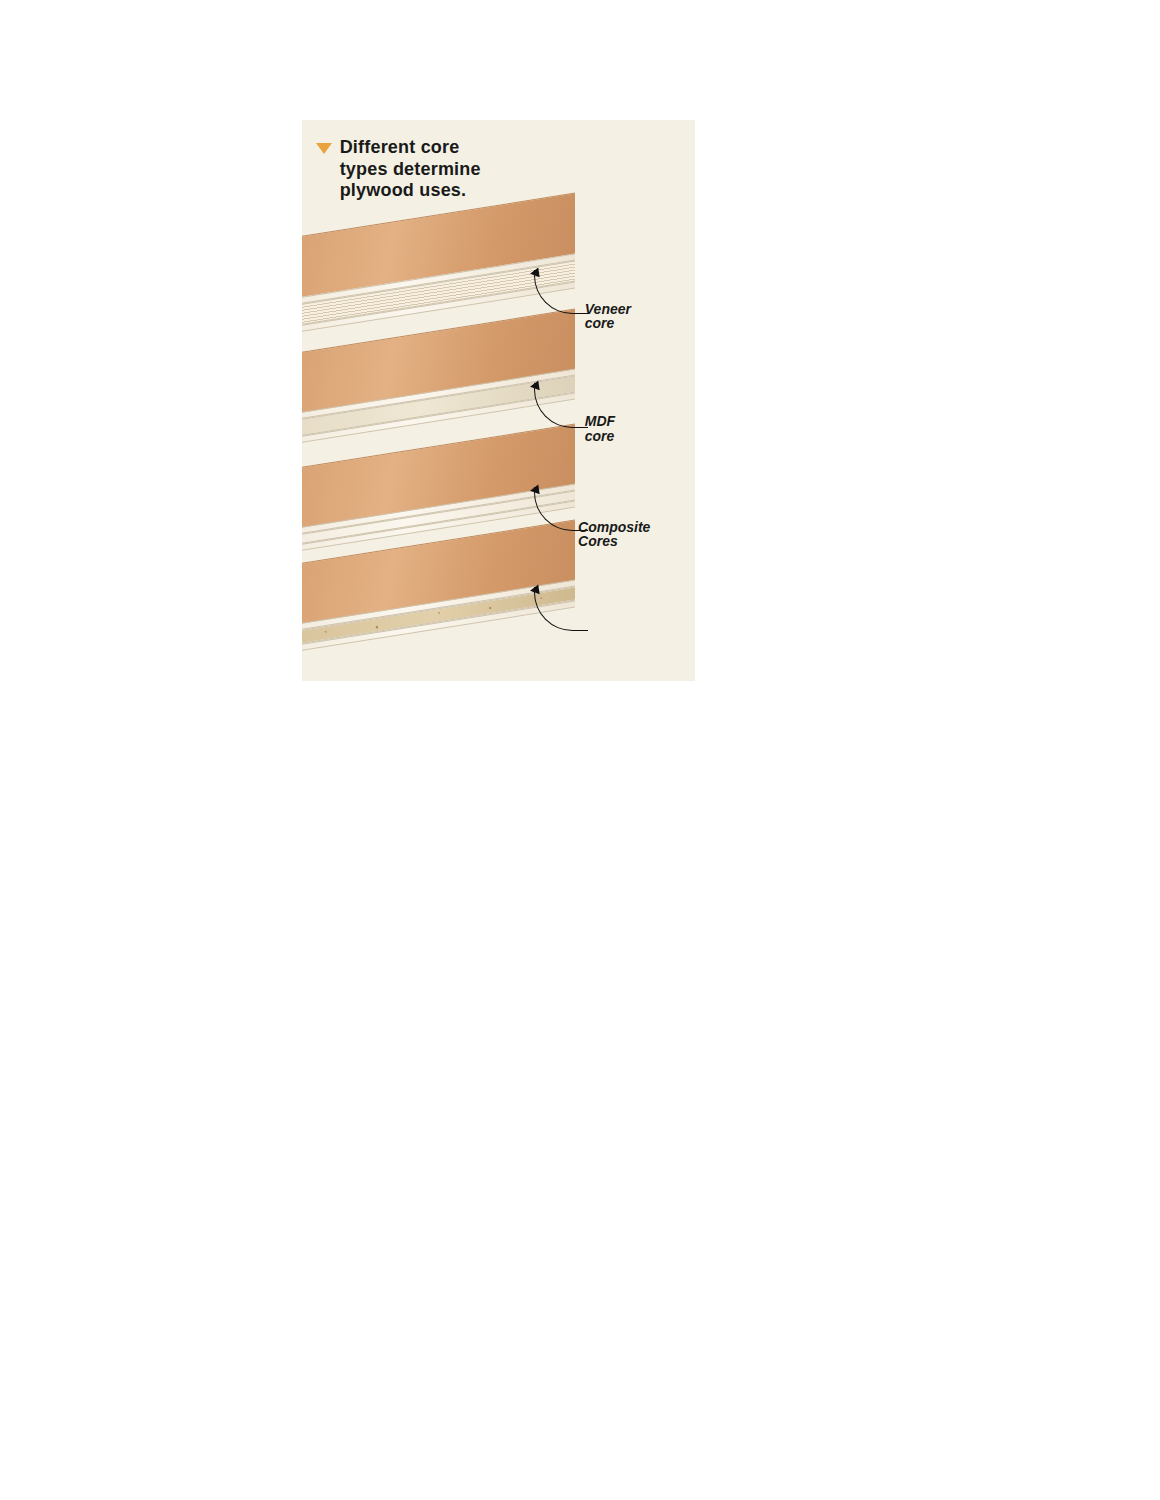Different core types determine plywood uses.
Veneer
core MDF
core Composite
Cores